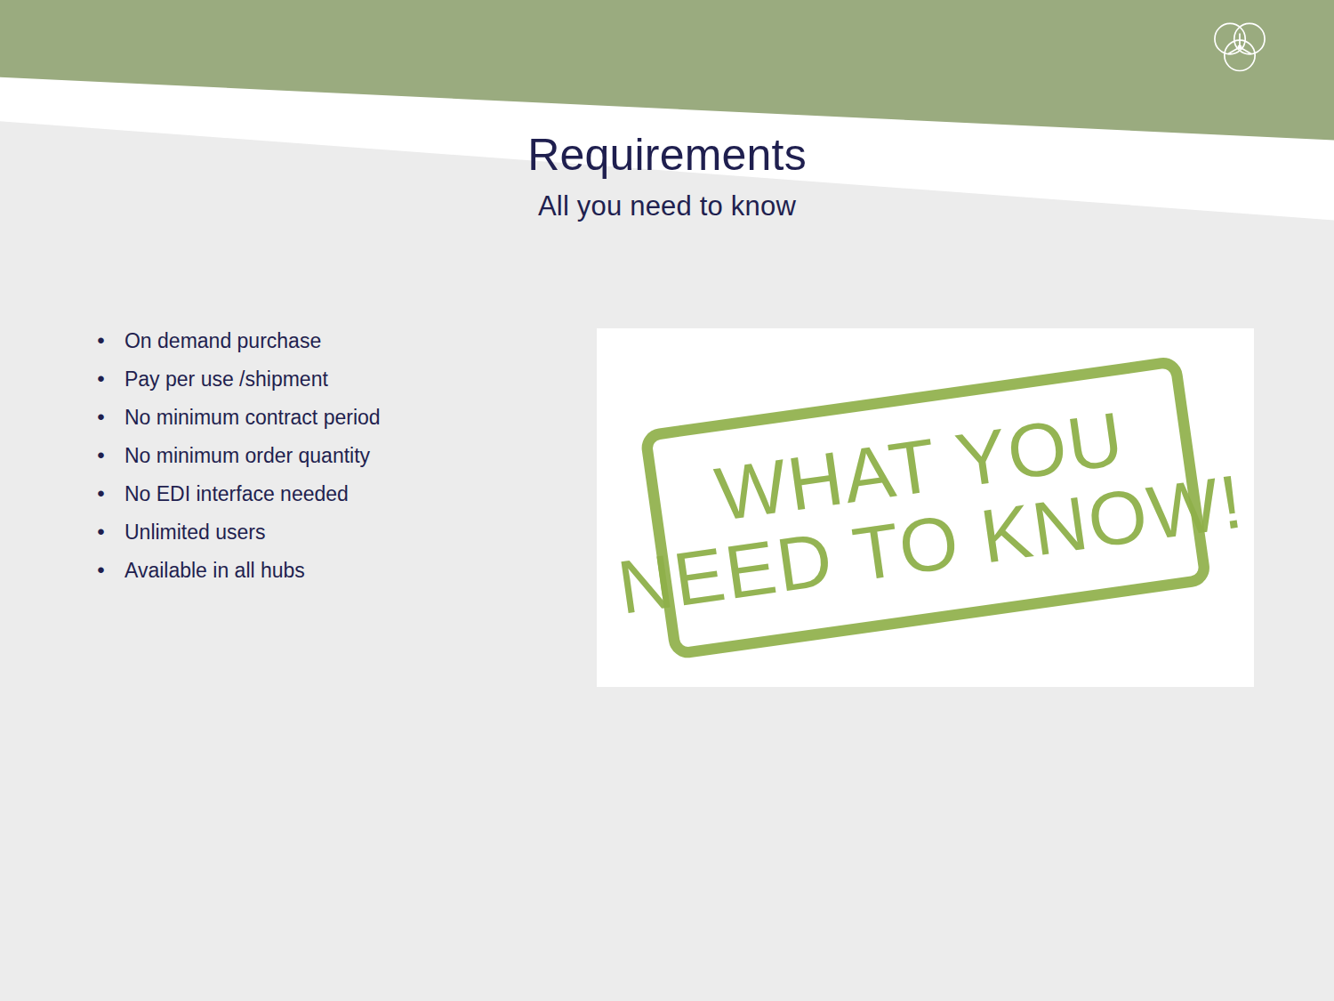Requirements
All you need to know
On demand purchase
Pay per use /shipment
No minimum contract period
No minimum order quantity
No EDI interface needed
Unlimited users
Available in all hubs
WHAT YOU NEED TO KNOW!